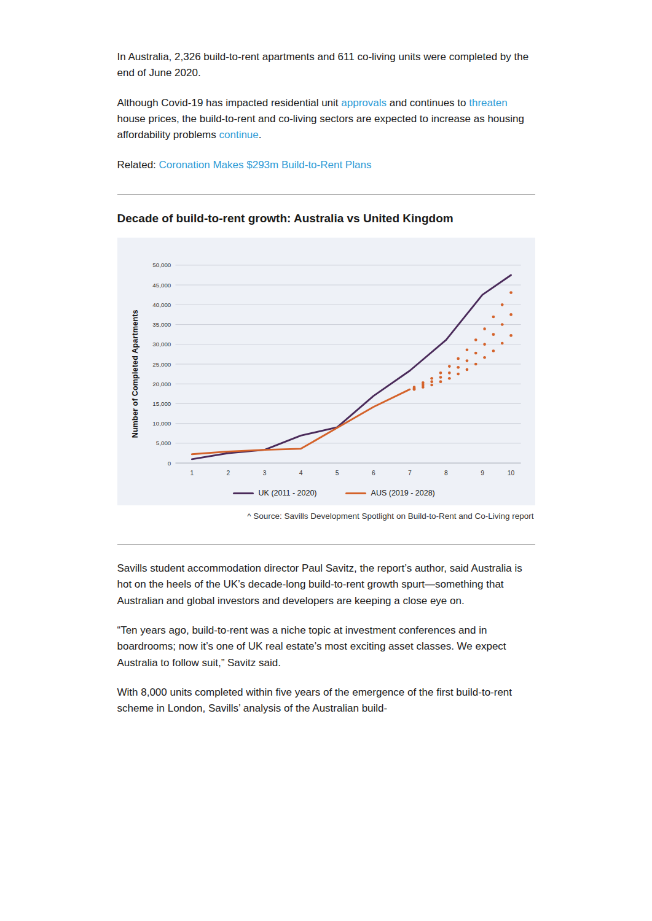In Australia, 2,326 build-to-rent apartments and 611 co-living units were completed by the end of June 2020.
Although Covid-19 has impacted residential unit approvals and continues to threaten house prices, the build-to-rent and co-living sectors are expected to increase as housing affordability problems continue.
Related: Coronation Makes $293m Build-to-Rent Plans
Decade of build-to-rent growth: Australia vs United Kingdom
Number of Completed Apartments
Decade of build-to-rent growth: Australia vs United Kingdom The UK line rises from about 1,000 completed apartments in year 1 to roughly 47,500 by year 10. The Australian line rises from about 2,300 in year 1 to about 18,500 by year 7, then three dotted projection lines continue to between roughly 32,000 and 43,500 by year 10. 50,000 45,000 40,000 35,000 30,000 25,000 20,000 15,000 10,000 5,000 0 1 2 3 4 5 6 7 8 9 10
UK (2011 - 2020) AUS (2019 - 2028)
^ Source: Savills Development Spotlight on Build-to-Rent and Co-Living report
Savills student accommodation director Paul Savitz, the report’s author, said Australia is hot on the heels of the UK’s decade-long build-to-rent growth spurt—something that Australian and global investors and developers are keeping a close eye on.
“Ten years ago, build-to-rent was a niche topic at investment conferences and in boardrooms; now it’s one of UK real estate’s most exciting asset classes. We expect Australia to follow suit,” Savitz said.
With 8,000 units completed within five years of the emergence of the first build-to-rent scheme in London, Savills’ analysis of the Australian build-